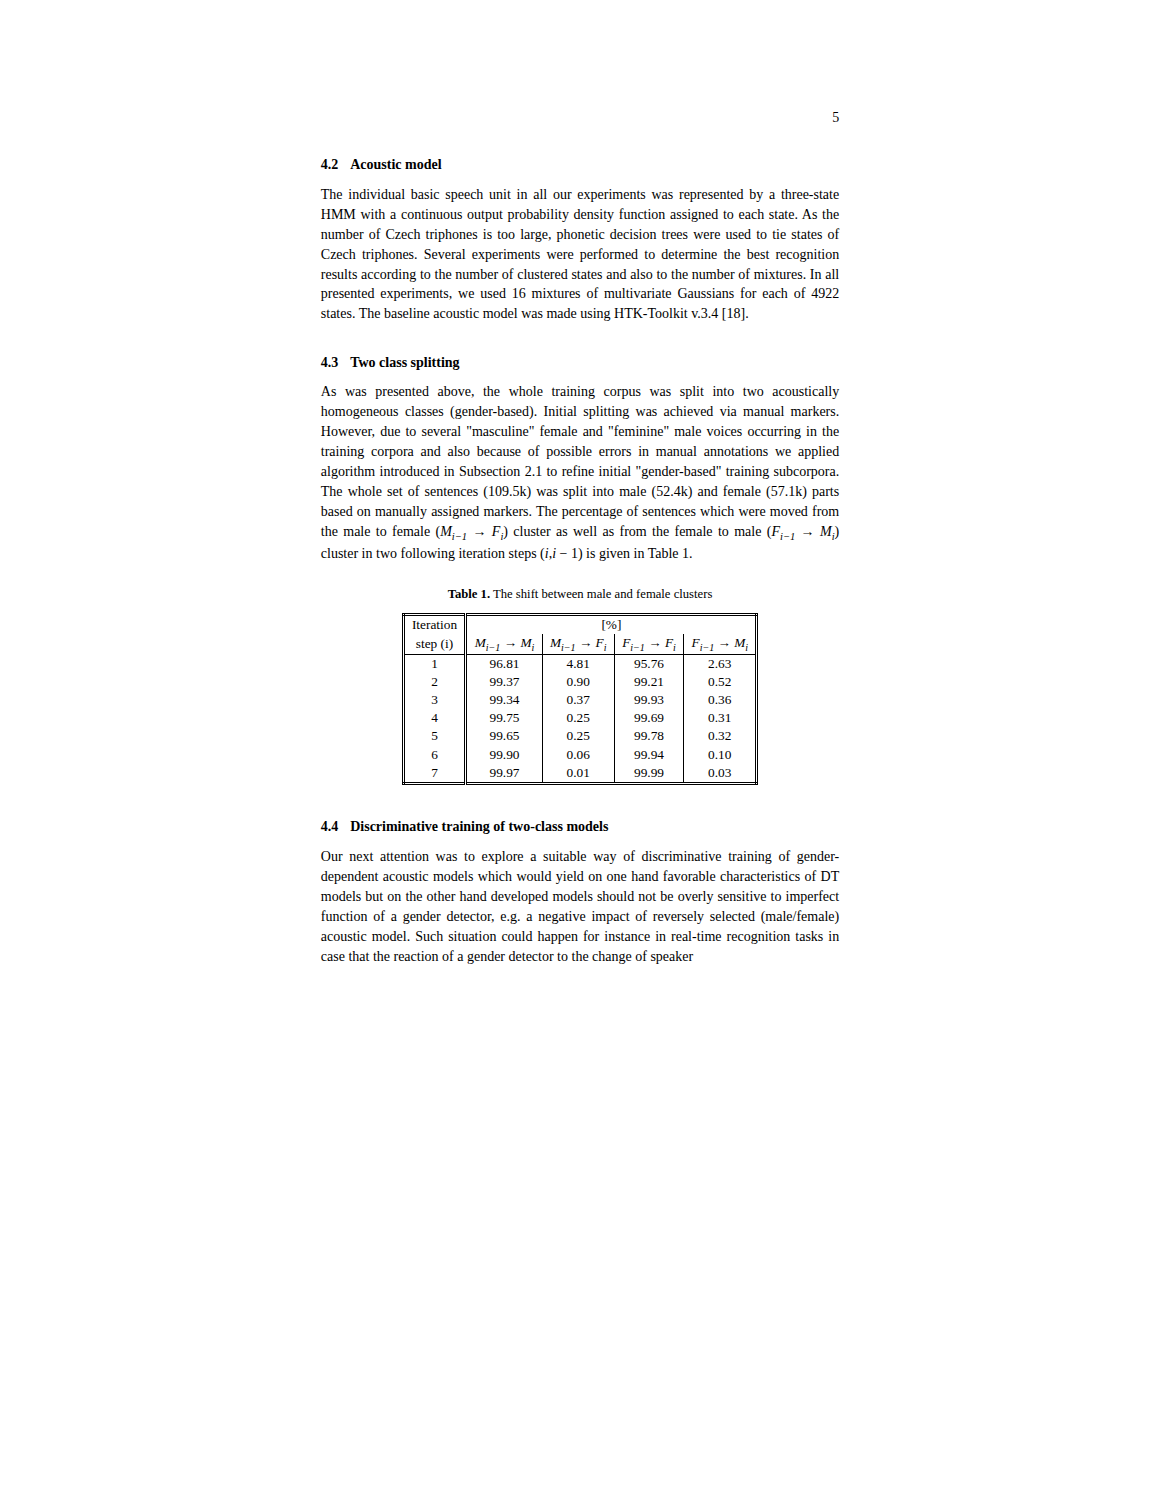5
4.2 Acoustic model
The individual basic speech unit in all our experiments was represented by a three-state HMM with a continuous output probability density function assigned to each state. As the number of Czech triphones is too large, phonetic decision trees were used to tie states of Czech triphones. Several experiments were performed to determine the best recognition results according to the number of clustered states and also to the number of mixtures. In all presented experiments, we used 16 mixtures of multivariate Gaussians for each of 4922 states. The baseline acoustic model was made using HTK-Toolkit v.3.4 [18].
4.3 Two class splitting
As was presented above, the whole training corpus was split into two acoustically homogeneous classes (gender-based). Initial splitting was achieved via manual markers. However, due to several "masculine" female and "feminine" male voices occurring in the training corpora and also because of possible errors in manual annotations we applied algorithm introduced in Subsection 2.1 to refine initial "gender-based" training subcorpora. The whole set of sentences (109.5k) was split into male (52.4k) and female (57.1k) parts based on manually assigned markers. The percentage of sentences which were moved from the male to female (Mi−1 → Fi) cluster as well as from the female to male (Fi−1 → Mi) cluster in two following iteration steps (i,i − 1) is given in Table 1.
Table 1. The shift between male and female clusters
| Iteration | [%] |
| step (i) | M i−1 → M i | M i−1 → F i | F i−1 → F i | F i−1 → M i |
| 1 | 96.81 | 4.81 | 95.76 | 2.63 |
| 2 | 99.37 | 0.90 | 99.21 | 0.52 |
| 3 | 99.34 | 0.37 | 99.93 | 0.36 |
| 4 | 99.75 | 0.25 | 99.69 | 0.31 |
| 5 | 99.65 | 0.25 | 99.78 | 0.32 |
| 6 | 99.90 | 0.06 | 99.94 | 0.10 |
| 7 | 99.97 | 0.01 | 99.99 | 0.03 |
4.4 Discriminative training of two-class models
Our next attention was to explore a suitable way of discriminative training of gender-dependent acoustic models which would yield on one hand favorable characteristics of DT models but on the other hand developed models should not be overly sensitive to imperfect function of a gender detector, e.g. a negative impact of reversely selected (male/female) acoustic model. Such situation could happen for instance in real-time recognition tasks in case that the reaction of a gender detector to the change of speaker